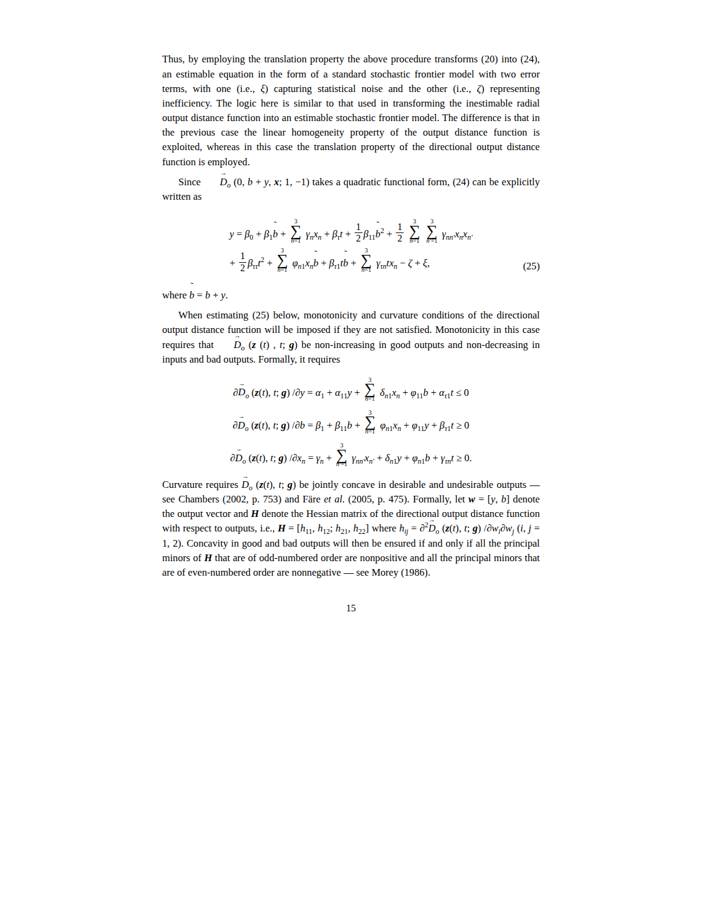Thus, by employing the translation property the above procedure transforms (20) into (24), an estimable equation in the form of a standard stochastic frontier model with two error terms, with one (i.e., ξ) capturing statistical noise and the other (i.e., ζ) representing inefficiency. The logic here is similar to that used in transforming the inestimable radial output distance function into an estimable stochastic frontier model. The difference is that in the previous case the linear homogeneity property of the output distance function is exploited, whereas in this case the translation property of the directional output distance function is employed.
Since Do (0, b + y, x; 1, −1) takes a quadratic functional form, (24) can be explicitly written as
y = β0 + β1b + 3∑n=1 γnxn + βτt + 12 β11b2 + 12 3∑n=1 3∑n′=1 γnn′xnxn′ + 12 βττt2 + 3∑n=1 φn1xnb + βτ1tb + 3∑n=1 γτntxn − ζ + ξ, (25)
where b = b + y.
When estimating (25) below, monotonicity and curvature conditions of the directional output distance function will be imposed if they are not satisfied. Monotonicity in this case requires that Do (z (t) , t; g) be non-increasing in good outputs and non-decreasing in inputs and bad outputs. Formally, it requires
∂Do (z(t), t; g) /∂y = α1 + α11y + 3∑n=1 δn1xn + φ11b + ατ1t ≤ 0 ∂Do (z(t), t; g) /∂b = β1 + β11b + 3∑n=1 φn1xn + φ11y + βτ1t ≥ 0 ∂Do (z(t), t; g) /∂xn = γn + 3∑n′=1 γnn′xn′ + δn1y + φn1b + γτnt ≥ 0.
Curvature requires Do (z(t), t; g) be jointly concave in desirable and undesirable outputs — see Chambers (2002, p. 753) and Färe et al. (2005, p. 475). Formally, let w = [y, b] denote the output vector and H denote the Hessian matrix of the directional output distance function with respect to outputs, i.e., H = [h11, h12; h21, h22] where hij = ∂2Do (z(t), t; g) /∂wi∂wj (i, j = 1, 2). Concavity in good and bad outputs will then be ensured if and only if all the principal minors of H that are of odd-numbered order are nonpositive and all the principal minors that are of even-numbered order are nonnegative — see Morey (1986).
15